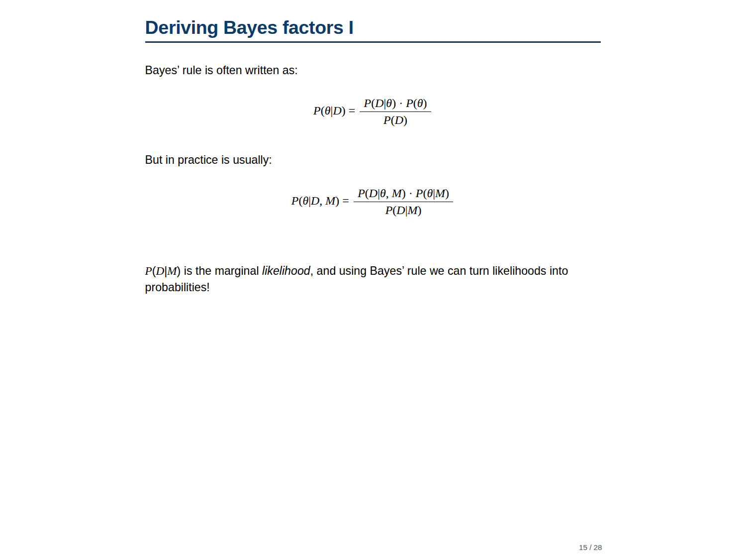Deriving Bayes factors I
Bayes’ rule is often written as:
P(θ|D) = P(D|θ) · P(θ) P(D)
But in practice is usually:
P(θ|D, M) = P(D|θ, M) · P(θ|M) P(D|M)
P(D|M) is the marginal likelihood, and using Bayes’ rule we can turn likelihoods into probabilities!
15 / 28